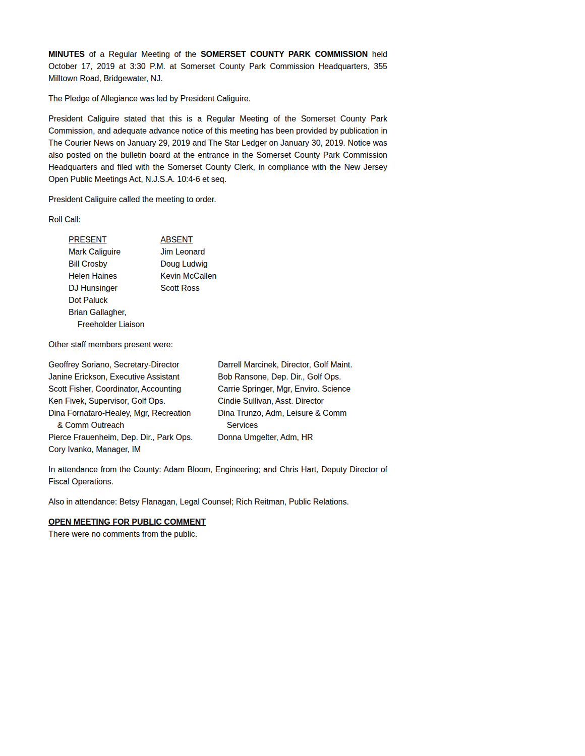MINUTES of a Regular Meeting of the SOMERSET COUNTY PARK COMMISSION held October 17, 2019 at 3:30 P.M. at Somerset County Park Commission Headquarters, 355 Milltown Road, Bridgewater, NJ.
The Pledge of Allegiance was led by President Caliguire.
President Caliguire stated that this is a Regular Meeting of the Somerset County Park Commission, and adequate advance notice of this meeting has been provided by publication in The Courier News on January 29, 2019 and The Star Ledger on January 30, 2019. Notice was also posted on the bulletin board at the entrance in the Somerset County Park Commission Headquarters and filed with the Somerset County Clerk, in compliance with the New Jersey Open Public Meetings Act, N.J.S.A. 10:4-6 et seq.
President Caliguire called the meeting to order.
Roll Call:
| PRESENT | ABSENT |
| --- | --- |
| Mark Caliguire | Jim Leonard |
| Bill Crosby | Doug Ludwig |
| Helen Haines | Kevin McCallen |
| DJ Hunsinger | Scott Ross |
| Dot Paluck | |
| Brian Gallagher, Freeholder Liaison | |
Other staff members present were:
| Geoffrey Soriano, Secretary-Director | Darrell Marcinek, Director, Golf Maint. |
| Janine Erickson, Executive Assistant | Bob Ransone, Dep. Dir., Golf Ops. |
| Scott Fisher, Coordinator, Accounting | Carrie Springer, Mgr, Enviro. Science |
| Ken Fivek, Supervisor, Golf Ops. | Cindie Sullivan, Asst. Director |
| Dina Fornataro-Healey, Mgr, Recreation & Comm Outreach | Dina Trunzo, Adm, Leisure & Comm Services |
| Pierce Frauenheim, Dep. Dir., Park Ops. | Donna Umgelter, Adm, HR |
| Cory Ivanko, Manager, IM | |
In attendance from the County: Adam Bloom, Engineering; and Chris Hart, Deputy Director of Fiscal Operations.
Also in attendance: Betsy Flanagan, Legal Counsel; Rich Reitman, Public Relations.
OPEN MEETING FOR PUBLIC COMMENT
There were no comments from the public.